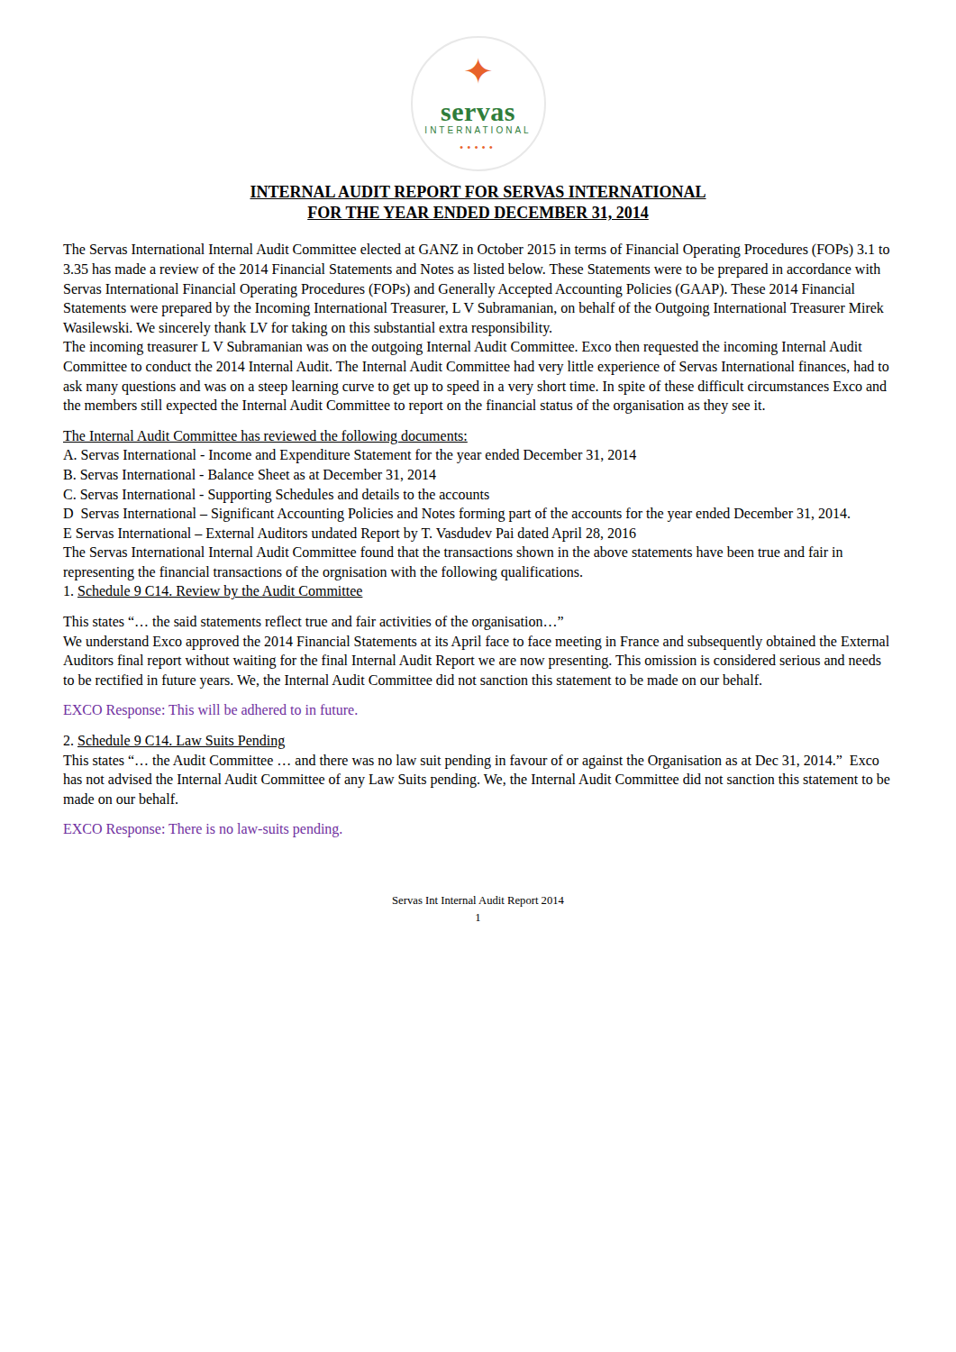✦ servas INTERNATIONAL •••••
INTERNAL AUDIT REPORT FOR SERVAS INTERNATIONAL
FOR THE YEAR ENDED DECEMBER 31, 2014
The Servas International Internal Audit Committee elected at GANZ in October 2015 in terms of Financial Operating Procedures (FOPs) 3.1 to 3.35 has made a review of the 2014 Financial Statements and Notes as listed below. These Statements were to be prepared in accordance with Servas International Financial Operating Procedures (FOPs) and Generally Accepted Accounting Policies (GAAP). These 2014 Financial Statements were prepared by the Incoming International Treasurer, L V Subramanian, on behalf of the Outgoing International Treasurer Mirek Wasilewski. We sincerely thank LV for taking on this substantial extra responsibility.
The incoming treasurer L V Subramanian was on the outgoing Internal Audit Committee. Exco then requested the incoming Internal Audit Committee to conduct the 2014 Internal Audit. The Internal Audit Committee had very little experience of Servas International finances, had to ask many questions and was on a steep learning curve to get up to speed in a very short time. In spite of these difficult circumstances Exco and the members still expected the Internal Audit Committee to report on the financial status of the organisation as they see it.
The Internal Audit Committee has reviewed the following documents:
A. Servas International - Income and Expenditure Statement for the year ended December 31, 2014
B. Servas International - Balance Sheet as at December 31, 2014
C. Servas International - Supporting Schedules and details to the accounts
D Servas International – Significant Accounting Policies and Notes forming part of the accounts for the year ended December 31, 2014.
E Servas International – External Auditors undated Report by T. Vasdudev Pai dated April 28, 2016
The Servas International Internal Audit Committee found that the transactions shown in the above statements have been true and fair in representing the financial transactions of the orgnisation with the following qualifications.
1. Schedule 9 C14. Review by the Audit Committee
This states “… the said statements reflect true and fair activities of the organisation…”
We understand Exco approved the 2014 Financial Statements at its April face to face meeting in France and subsequently obtained the External Auditors final report without waiting for the final Internal Audit Report we are now presenting. This omission is considered serious and needs to be rectified in future years. We, the Internal Audit Committee did not sanction this statement to be made on our behalf.
EXCO Response: This will be adhered to in future.
2. Schedule 9 C14. Law Suits Pending
This states “… the Audit Committee … and there was no law suit pending in favour of or against the Organisation as at Dec 31, 2014.” Exco has not advised the Internal Audit Committee of any Law Suits pending. We, the Internal Audit Committee did not sanction this statement to be made on our behalf.
EXCO Response: There is no law-suits pending.
Servas Int Internal Audit Report 2014 1